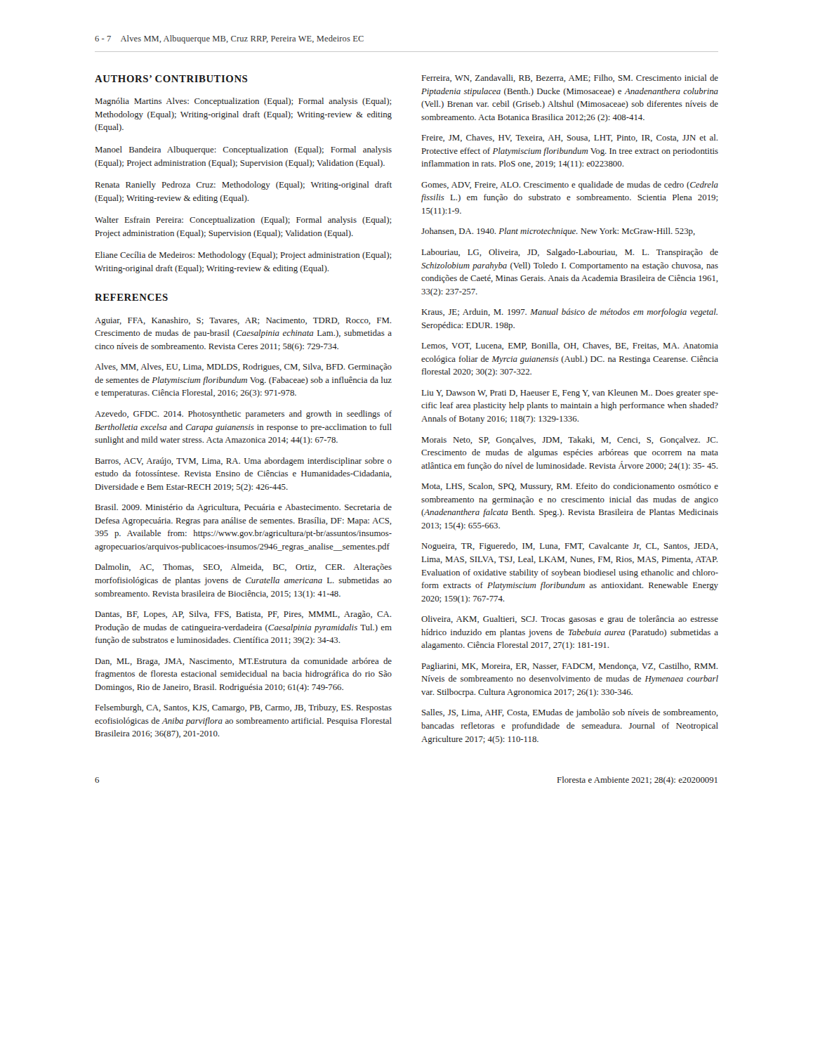6 - 7 Alves MM, Albuquerque MB, Cruz RRP, Pereira WE, Medeiros EC
AUTHORS’ CONTRIBUTIONS
Magnólia Martins Alves: Conceptualization (Equal); Formal analysis (Equal); Methodology (Equal); Writing-original draft (Equal); Writing-review & editing (Equal).
Manoel Bandeira Albuquerque: Conceptualization (Equal); Formal analysis (Equal); Project administration (Equal); Supervision (Equal); Validation (Equal).
Renata Ranielly Pedroza Cruz: Methodology (Equal); Writing-original draft (Equal); Writing-review & editing (Equal).
Walter Esfrain Pereira: Conceptualization (Equal); Formal analysis (Equal); Project administration (Equal); Supervision (Equal); Validation (Equal).
Eliane Cecília de Medeiros: Methodology (Equal); Project administration (Equal); Writing-original draft (Equal); Writing-review & editing (Equal).
REFERENCES
Aguiar, FFA, Kanashiro, S; Tavares, AR; Nacimento, TDRD, Rocco, FM. Crescimento de mudas de pau-brasil (Caesalpinia echinata Lam.), submetidas a cinco níveis de sombreamento. Revista Ceres 2011; 58(6): 729-734.
Alves, MM, Alves, EU, Lima, MDLDS, Rodrigues, CM, Silva, BFD. Germinação de sementes de Platymiscium floribundum Vog. (Fabaceae) sob a influência da luz e temperaturas. Ciência Florestal, 2016; 26(3): 971-978.
Azevedo, GFDC. 2014. Photosynthetic parameters and growth in seedlings of Bertholletia excelsa and Carapa guianensis in response to pre-acclimation to full sunlight and mild water stress. Acta Amazonica 2014; 44(1): 67-78.
Barros, ACV, Araújo, TVM, Lima, RA. Uma abordagem interdisciplinar sobre o estudo da fotossíntese. Revista Ensino de Ciências e Humanidades-Cidadania, Diversidade e Bem Estar-RECH 2019; 5(2): 426-445.
Brasil. 2009. Ministério da Agricultura, Pecuária e Abastecimento. Secretaria de Defesa Agropecuária. Regras para análise de sementes. Brasília, DF: Mapa: ACS, 395 p. Available from: https://www.gov.br/agricultura/pt-br/assuntos/insumos-agropecuarios/arquivos-publicacoes-insumos/2946_regras_analise__sementes.pdf
Dalmolin, AC, Thomas, SEO, Almeida, BC, Ortiz, CER. Alterações morfofisiológicas de plantas jovens de Curatella americana L. submetidas ao sombreamento. Revista brasileira de Biociência, 2015; 13(1): 41-48.
Dantas, BF, Lopes, AP, Silva, FFS, Batista, PF, Pires, MMML, Aragão, CA. Produção de mudas de catingueira-verdadeira (Caesalpinia pyramidalis Tul.) em função de substratos e luminosidades. Científica 2011; 39(2): 34-43.
Dan, ML, Braga, JMA, Nascimento, MT.Estrutura da comunidade arbórea de fragmentos de floresta estacional semidecidual na bacia hidrográfica do rio São Domingos, Rio de Janeiro, Brasil. Rodriguésia 2010; 61(4): 749-766.
Felsemburgh, CA, Santos, KJS, Camargo, PB, Carmo, JB, Tribuzy, ES. Respostas ecofisiológicas de Aniba parviflora ao sombreamento artificial. Pesquisa Florestal Brasileira 2016; 36(87), 201-2010.
Ferreira, WN, Zandavalli, RB, Bezerra, AME; Filho, SM. Crescimento inicial de Piptadenia stipulacea (Benth.) Ducke (Mimosaceae) e Anadenanthera colubrina (Vell.) Brenan var. cebil (Griseb.) Altshul (Mimosaceae) sob diferentes níveis de sombreamento. Acta Botanica Brasilica 2012;26 (2): 408-414.
Freire, JM, Chaves, HV, Texeira, AH, Sousa, LHT, Pinto, IR, Costa, JJN et al. Protective effect of Platymiscium floribundum Vog. In tree extract on periodontitis inflammation in rats. PloS one, 2019; 14(11): e0223800.
Gomes, ADV, Freire, ALO. Crescimento e qualidade de mudas de cedro (Cedrela fissilis L.) em função do substrato e sombreamento. Scientia Plena 2019; 15(11):1-9.
Johansen, DA. 1940. Plant microtechnique. New York: McGraw-Hill. 523p,
Labouriau, LG, Oliveira, JD, Salgado-Labouriau, M. L. Transpiração de Schizolobium parahyba (Vell) Toledo I. Comportamento na estação chuvosa, nas condições de Caeté, Minas Gerais. Anais da Academia Brasileira de Ciência 1961, 33(2): 237-257.
Kraus, JE; Arduin, M. 1997. Manual básico de métodos em morfologia vegetal. Seropédica: EDUR. 198p.
Lemos, VOT, Lucena, EMP, Bonilla, OH, Chaves, BE, Freitas, MA. Anatomia ecológica foliar de Myrcia guianensis (Aubl.) DC. na Restinga Cearense. Ciência florestal 2020; 30(2): 307-322.
Liu Y, Dawson W, Prati D, Haeuser E, Feng Y, van Kleunen M.. Does greater specific leaf area plasticity help plants to maintain a high performance when shaded? Annals of Botany 2016; 118(7): 1329-1336.
Morais Neto, SP, Gonçalves, JDM, Takaki, M, Cenci, S, Gonçalvez. JC. Crescimento de mudas de algumas espécies arbóreas que ocorrem na mata atlântica em função do nível de luminosidade. Revista Árvore 2000; 24(1): 35- 45.
Mota, LHS, Scalon, SPQ, Mussury, RM. Efeito do condicionamento osmótico e sombreamento na germinação e no crescimento inicial das mudas de angico (Anadenanthera falcata Benth. Speg.). Revista Brasileira de Plantas Medicinais 2013; 15(4): 655-663.
Nogueira, TR, Figueredo, IM, Luna, FMT, Cavalcante Jr, CL, Santos, JEDA, Lima, MAS, SILVA, TSJ, Leal, LKAM, Nunes, FM, Rios, MAS, Pimenta, ATAP. Evaluation of oxidative stability of soybean biodiesel using ethanolic and chloroform extracts of Platymiscium floribundum as antioxidant. Renewable Energy 2020; 159(1): 767-774.
Oliveira, AKM, Gualtieri, SCJ. Trocas gasosas e grau de tolerância ao estresse hídrico induzido em plantas jovens de Tabebuia aurea (Paratudo) submetidas a alagamento. Ciência Florestal 2017, 27(1): 181-191.
Pagliarini, MK, Moreira, ER, Nasser, FADCM, Mendonça, VZ, Castilho, RMM. Níveis de sombreamento no desenvolvimento de mudas de Hymenaea courbarl var. Stilbocrpa. Cultura Agronomica 2017; 26(1): 330-346.
Salles, JS, Lima, AHF, Costa, EMudas de jambolão sob níveis de sombreamento, bancadas refletoras e profundidade de semeadura. Journal of Neotropical Agriculture 2017; 4(5): 110-118.
6 Floresta e Ambiente 2021; 28(4): e20200091